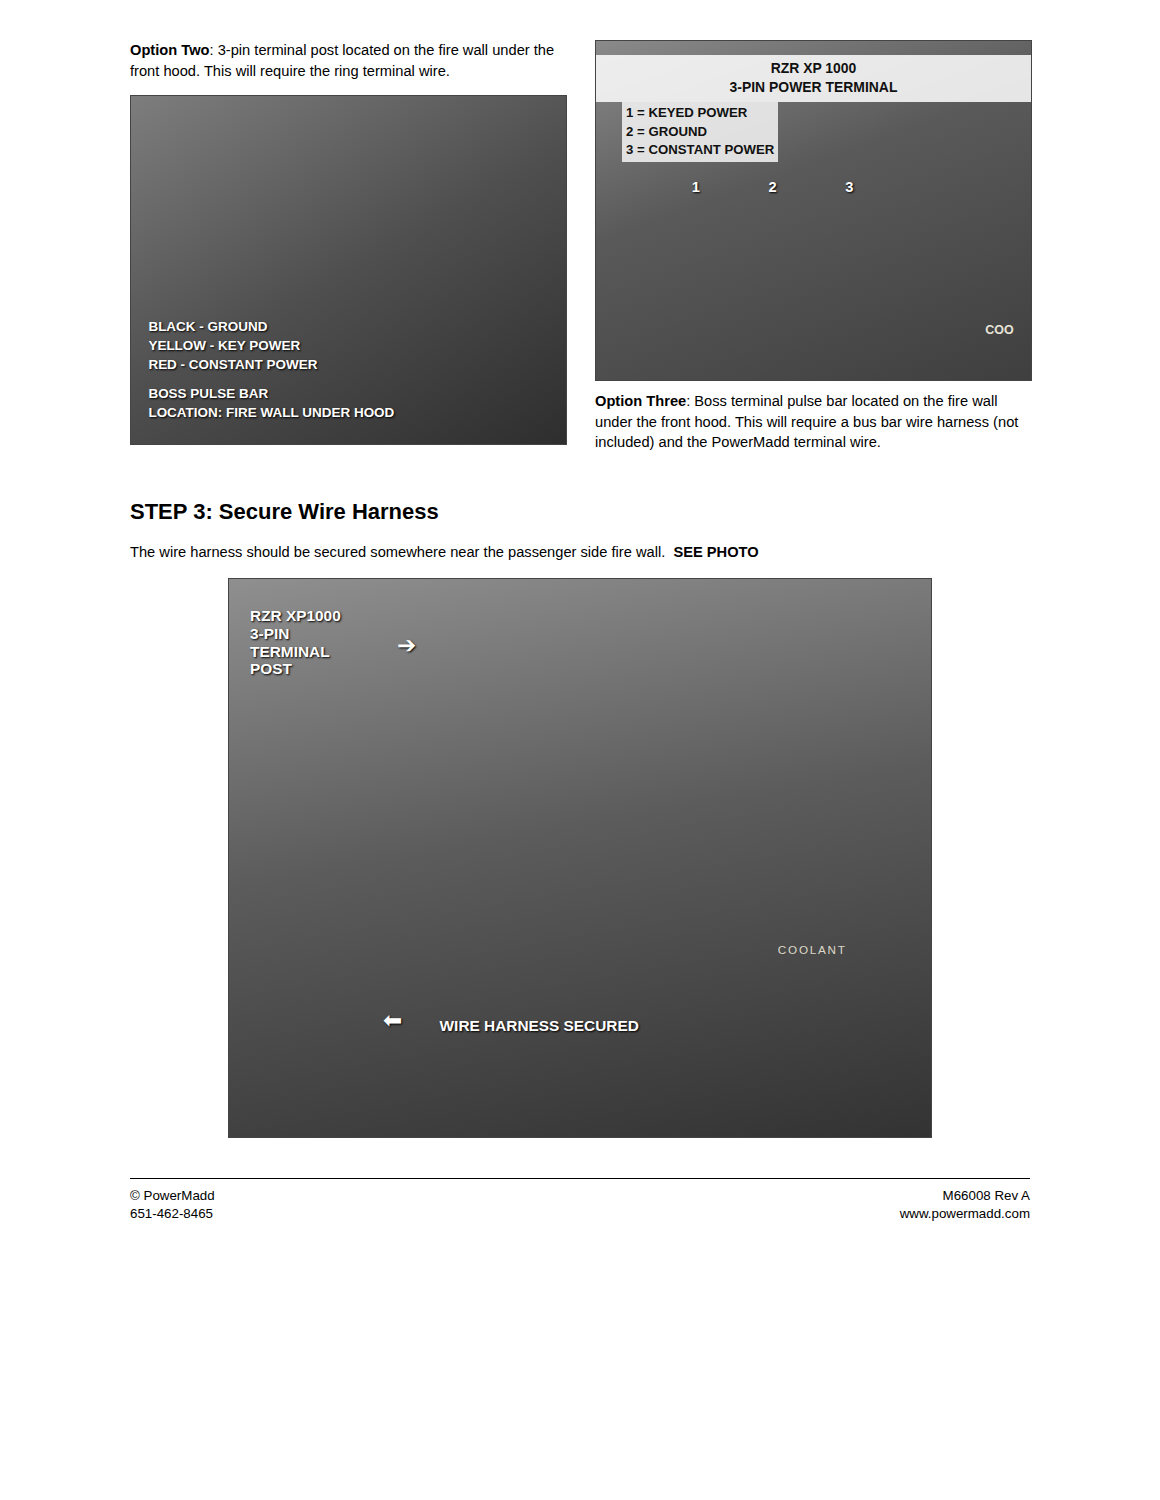Option Two: 3-pin terminal post located on the fire wall under the front hood. This will require the ring terminal wire.
BLACK - GROUND
YELLOW - KEY POWER
RED - CONSTANT POWER BOSS PULSE BAR
LOCATION: FIRE WALL UNDER HOOD
RZR XP 1000
3-PIN POWER TERMINAL
1 = KEYED POWER
2 = GROUND
3 = CONSTANT POWER
1 2 3
COO
Option Three: Boss terminal pulse bar located on the fire wall under the front hood. This will require a bus bar wire harness (not included) and the PowerMadd terminal wire.
STEP 3: Secure Wire Harness
The wire harness should be secured somewhere near the passenger side fire wall. SEE PHOTO
RZR XP1000
3-PIN
TERMINAL
POST
➔
COOLANT
⬅
WIRE HARNESS SECURED
© PowerMadd
651-462-8465
M66008 Rev A
www.powermadd.com